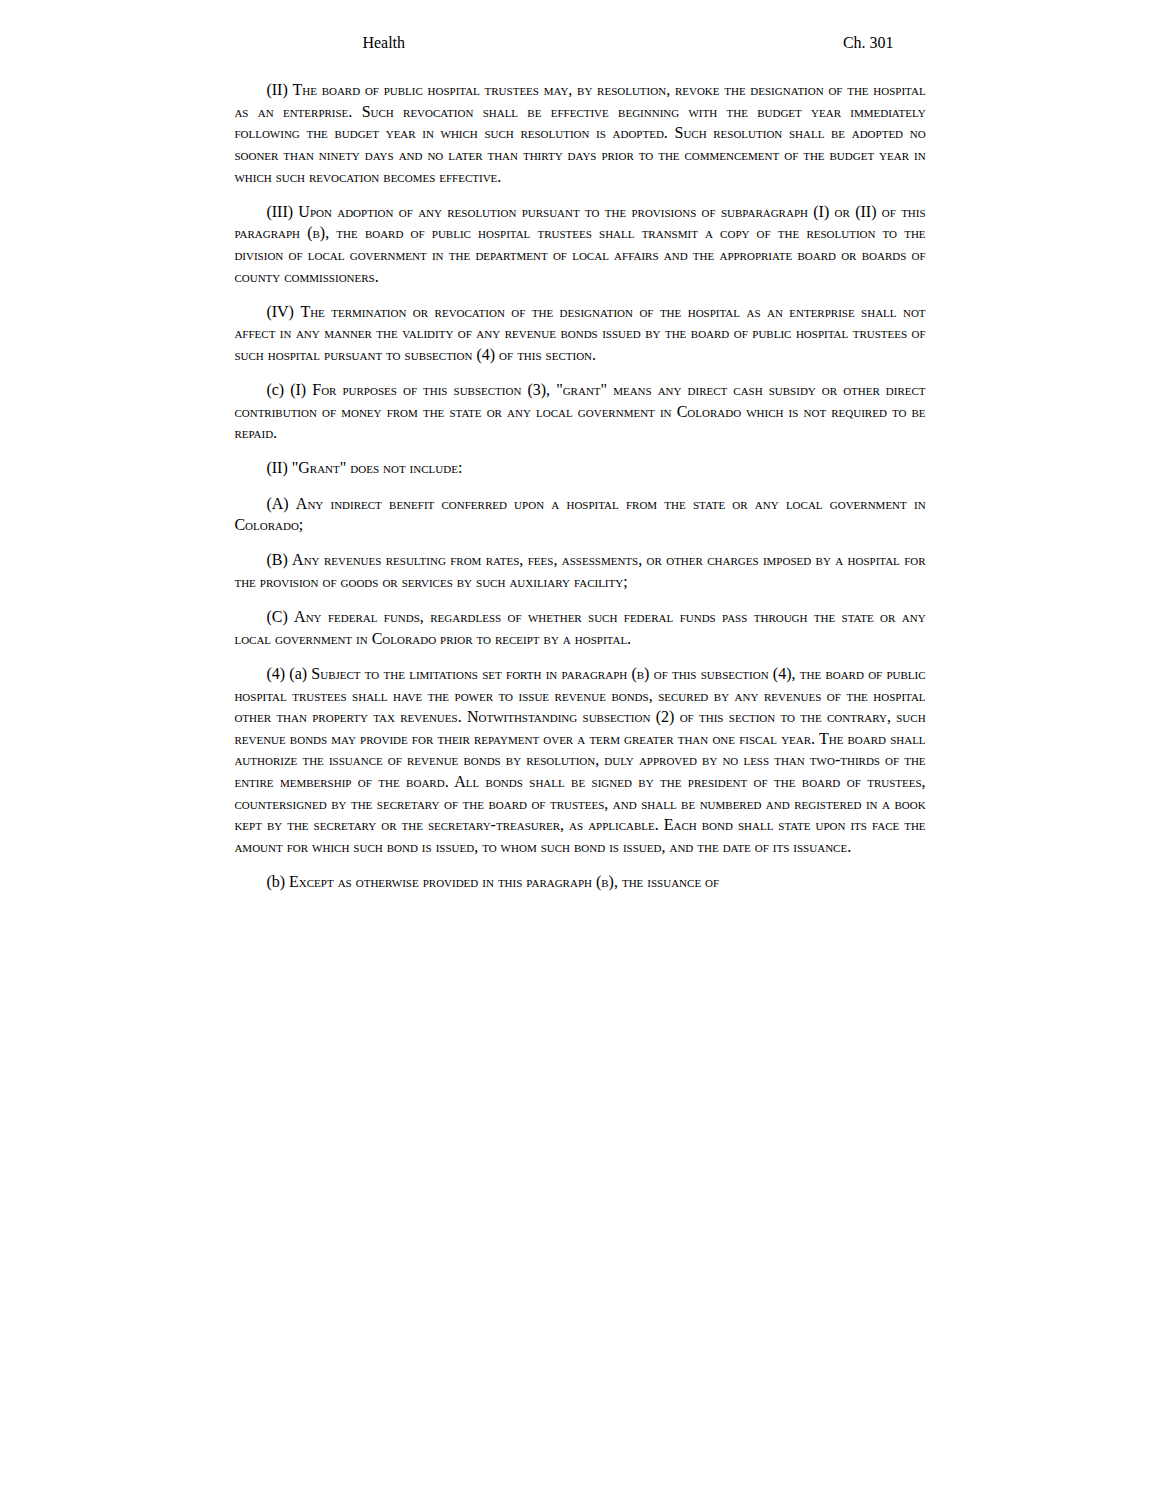Health Ch. 301
(II) The board of public hospital trustees may, by resolution, revoke the designation of the hospital as an enterprise. Such revocation shall be effective beginning with the budget year immediately following the budget year in which such resolution is adopted. Such resolution shall be adopted no sooner than ninety days and no later than thirty days prior to the commencement of the budget year in which such revocation becomes effective.
(III) Upon adoption of any resolution pursuant to the provisions of subparagraph (I) or (II) of this paragraph (b), the board of public hospital trustees shall transmit a copy of the resolution to the division of local government in the department of local affairs and the appropriate board or boards of county commissioners.
(IV) The termination or revocation of the designation of the hospital as an enterprise shall not affect in any manner the validity of any revenue bonds issued by the board of public hospital trustees of such hospital pursuant to subsection (4) of this section.
(c) (I) For purposes of this subsection (3), "grant" means any direct cash subsidy or other direct contribution of money from the state or any local government in Colorado which is not required to be repaid.
(II) "Grant" does not include:
(A) Any indirect benefit conferred upon a hospital from the state or any local government in Colorado;
(B) Any revenues resulting from rates, fees, assessments, or other charges imposed by a hospital for the provision of goods or services by such auxiliary facility;
(C) Any federal funds, regardless of whether such federal funds pass through the state or any local government in Colorado prior to receipt by a hospital.
(4) (a) Subject to the limitations set forth in paragraph (b) of this subsection (4), the board of public hospital trustees shall have the power to issue revenue bonds, secured by any revenues of the hospital other than property tax revenues. Notwithstanding subsection (2) of this section to the contrary, such revenue bonds may provide for their repayment over a term greater than one fiscal year. The board shall authorize the issuance of revenue bonds by resolution, duly approved by no less than two-thirds of the entire membership of the board. All bonds shall be signed by the president of the board of trustees, countersigned by the secretary of the board of trustees, and shall be numbered and registered in a book kept by the secretary or the secretary-treasurer, as applicable. Each bond shall state upon its face the amount for which such bond is issued, to whom such bond is issued, and the date of its issuance.
(b) Except as otherwise provided in this paragraph (b), the issuance of